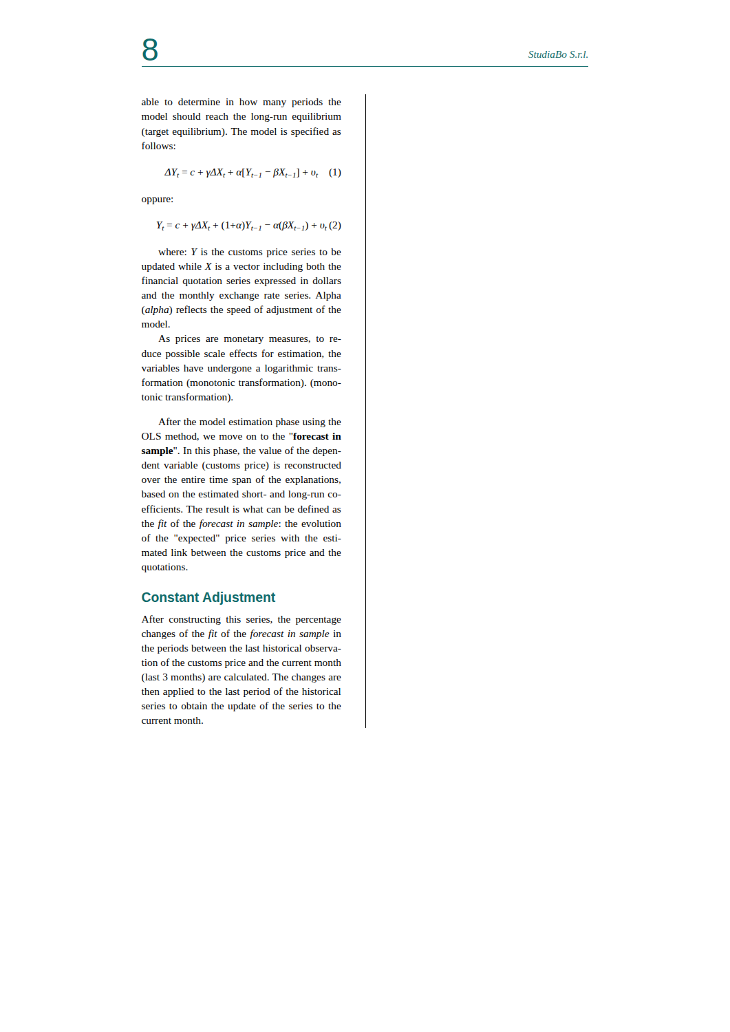8
StudiaBo S.r.l.
able to determine in how many periods the model should reach the long-run equilibrium (target equilibrium). The model is specified as follows:
ΔYt = c + γΔXt + α[Yt−1 − βXt−1] + υt
(1)
oppure:
Yt = c + γΔXt + (1+α) Yt−1 − α(βXt−1) + υt
(2)
where: Y is the customs price series to be updated while X is a vector including both the financial quotation series expressed in dollars and the monthly exchange rate series. Alpha (alpha) reflects the speed of adjustment of the model.
As prices are monetary measures, to reduce possible scale effects for estimation, the variables have undergone a logarithmic transformation (monotonic transformation). (monotonic transformation).
After the model estimation phase using the OLS method, we move on to the "forecast in sample". In this phase, the value of the dependent variable (customs price) is reconstructed over the entire time span of the explanations, based on the estimated short- and long-run coefficients. The result is what can be defined as the fit of the forecast in sample: the evolution of the "expected" price series with the estimated link between the customs price and the quotations.
Constant Adjustment
After constructing this series, the percentage changes of the fit of the forecast in sample in the periods between the last historical observation of the customs price and the current month (last 3 months) are calculated. The changes are then applied to the last period of the historical series to obtain the update of the series to the current month.